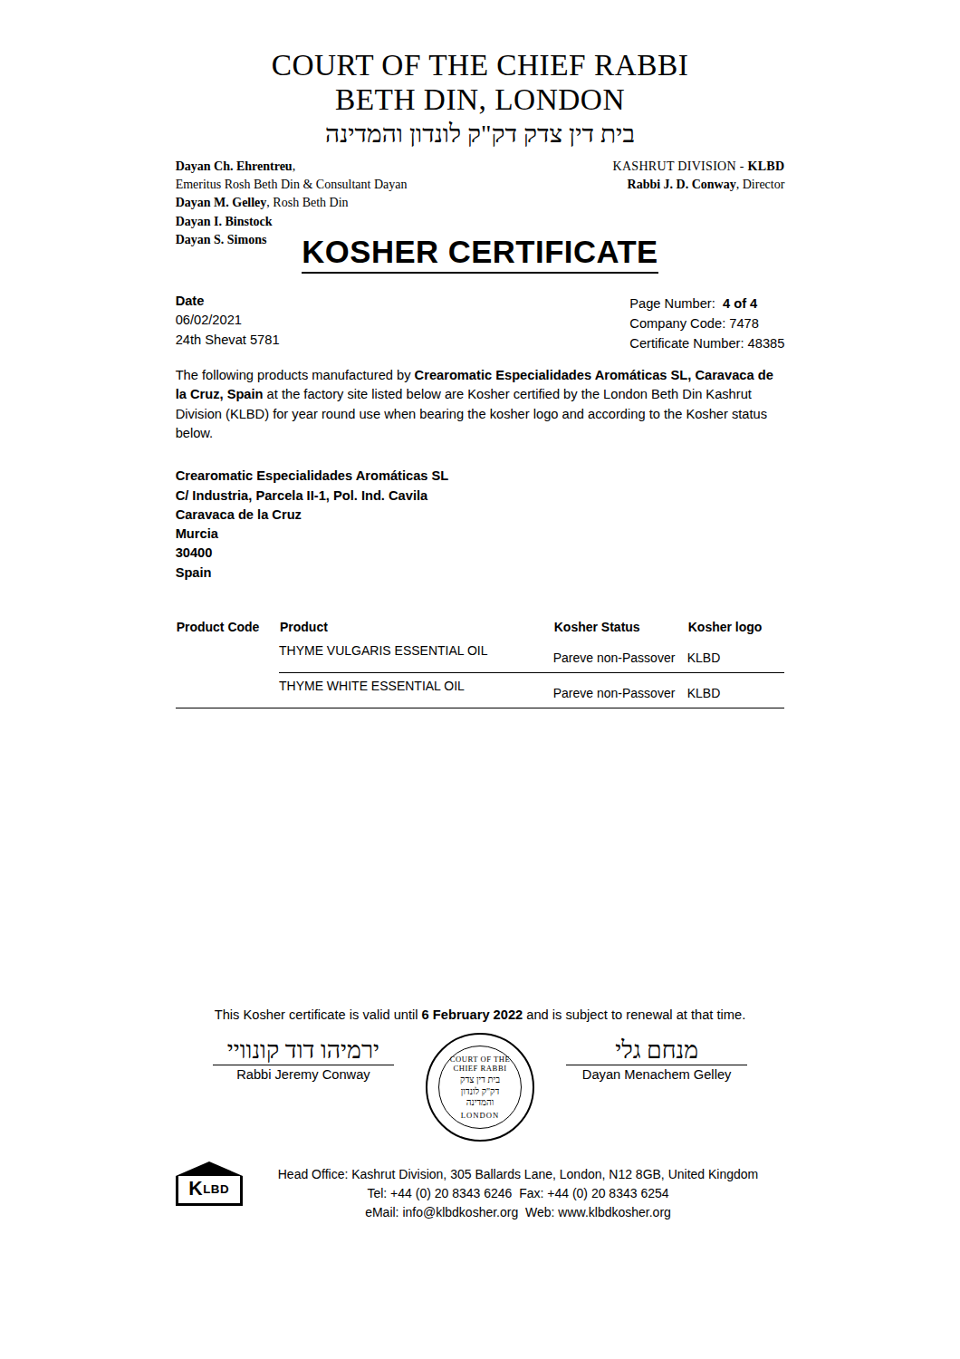COURT OF THE CHIEF RABBI
BETH DIN, LONDON
בית דין צדק דק"ק לונדון והמדינה
Dayan Ch. Ehrentreu,
Emeritus Rosh Beth Din & Consultant Dayan
Dayan M. Gelley, Rosh Beth Din
Dayan I. Binstock
Dayan S. Simons
KASHRUT DIVISION - KLBD
Rabbi J. D. Conway, Director
KOSHER CERTIFICATE
Date
06/02/2021
24th Shevat 5781
Page Number: 4 of 4
Company Code: 7478
Certificate Number: 48385
The following products manufactured by Crearomatic Especialidades Aromáticas SL, Caravaca de la Cruz, Spain at the factory site listed below are Kosher certified by the London Beth Din Kashrut Division (KLBD) for year round use when bearing the kosher logo and according to the Kosher status below.
Crearomatic Especialidades Aromáticas SL
C/ Industria, Parcela II-1, Pol. Ind. Cavila
Caravaca de la Cruz
Murcia
30400
Spain
| Product Code | Product | Kosher Status | Kosher logo |
| --- | --- | --- | --- |
| | THYME VULGARIS ESSENTIAL OIL | Pareve non-Passover | KLBD |
| | THYME WHITE ESSENTIAL OIL | Pareve non-Passover | KLBD |
This Kosher certificate is valid until 6 February 2022 and is subject to renewal at that time.
ירמיהו דוד קונוויי
Rabbi Jeremy Conway
COURT OF THE CHIEF RABBI
בית דין צדק
דק"ק לונדון
והמדינה
LONDON
מנחם גלי
Dayan Menachem Gelley
KLBD
Head Office: Kashrut Division, 305 Ballards Lane, London, N12 8GB, United Kingdom
Tel: +44 (0) 20 8343 6246 Fax: +44 (0) 20 8343 6254
eMail: info@klbdkosher.org Web: www.klbdkosher.org